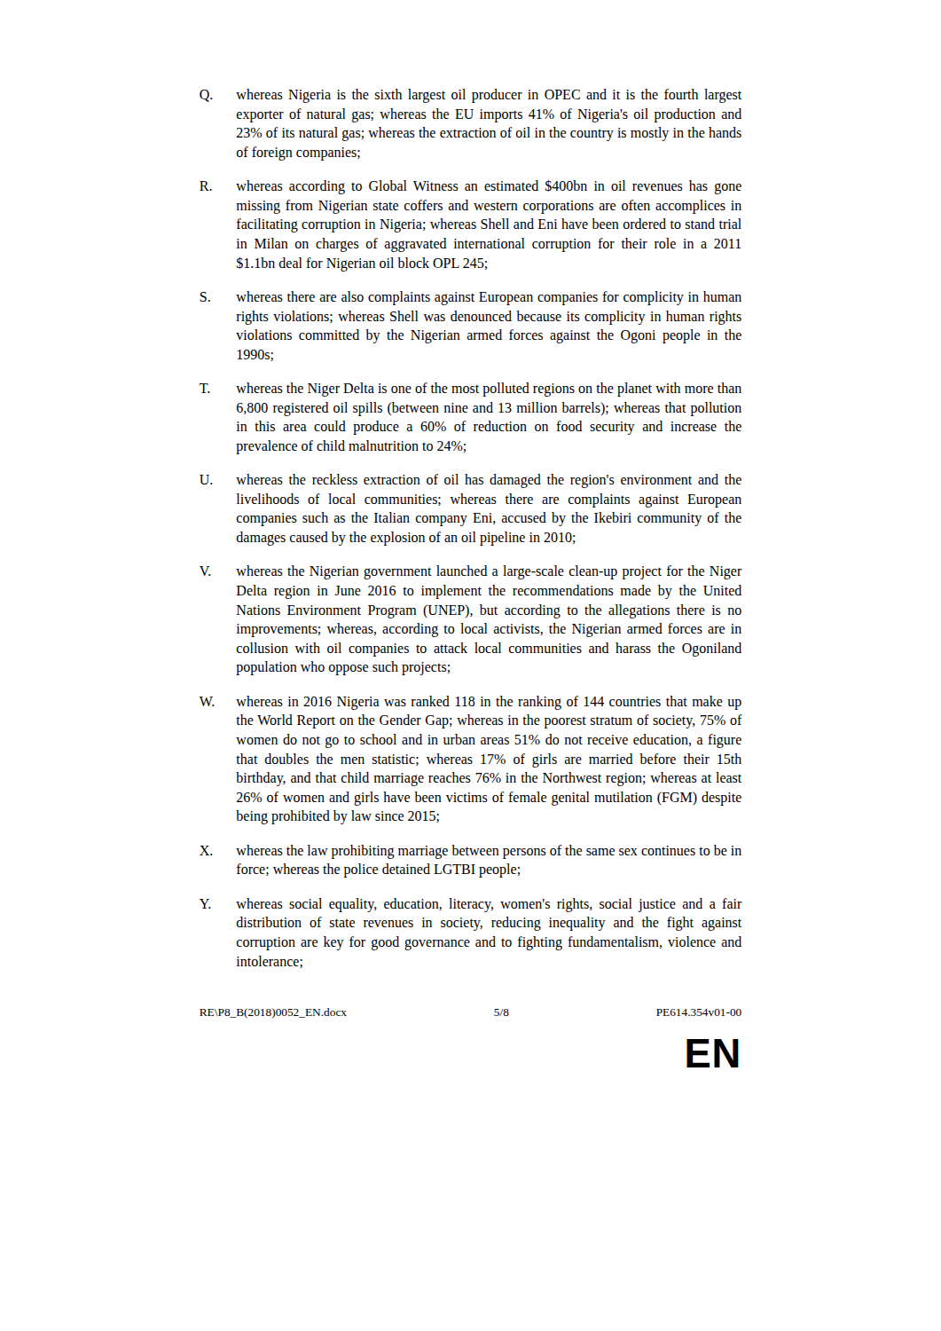Q. whereas Nigeria is the sixth largest oil producer in OPEC and it is the fourth largest exporter of natural gas; whereas the EU imports 41% of Nigeria's oil production and 23% of its natural gas; whereas the extraction of oil in the country is mostly in the hands of foreign companies;
R. whereas according to Global Witness an estimated $400bn in oil revenues has gone missing from Nigerian state coffers and western corporations are often accomplices in facilitating corruption in Nigeria; whereas Shell and Eni have been ordered to stand trial in Milan on charges of aggravated international corruption for their role in a 2011 $1.1bn deal for Nigerian oil block OPL 245;
S. whereas there are also complaints against European companies for complicity in human rights violations; whereas Shell was denounced because its complicity in human rights violations committed by the Nigerian armed forces against the Ogoni people in the 1990s;
T. whereas the Niger Delta is one of the most polluted regions on the planet with more than 6,800 registered oil spills (between nine and 13 million barrels); whereas that pollution in this area could produce a 60% of reduction on food security and increase the prevalence of child malnutrition to 24%;
U. whereas the reckless extraction of oil has damaged the region's environment and the livelihoods of local communities; whereas there are complaints against European companies such as the Italian company Eni, accused by the Ikebiri community of the damages caused by the explosion of an oil pipeline in 2010;
V. whereas the Nigerian government launched a large-scale clean-up project for the Niger Delta region in June 2016 to implement the recommendations made by the United Nations Environment Program (UNEP), but according to the allegations there is no improvements; whereas, according to local activists, the Nigerian armed forces are in collusion with oil companies to attack local communities and harass the Ogoniland population who oppose such projects;
W. whereas in 2016 Nigeria was ranked 118 in the ranking of 144 countries that make up the World Report on the Gender Gap; whereas in the poorest stratum of society, 75% of women do not go to school and in urban areas 51% do not receive education, a figure that doubles the men statistic; whereas 17% of girls are married before their 15th birthday, and that child marriage reaches 76% in the Northwest region; whereas at least 26% of women and girls have been victims of female genital mutilation (FGM) despite being prohibited by law since 2015;
X. whereas the law prohibiting marriage between persons of the same sex continues to be in force; whereas the police detained LGTBI people;
Y. whereas social equality, education, literacy, women's rights, social justice and a fair distribution of state revenues in society, reducing inequality and the fight against corruption are key for good governance and to fighting fundamentalism, violence and intolerance;
RE\P8_B(2018)0052_EN.docx
5/8
PE614.354v01-00
EN